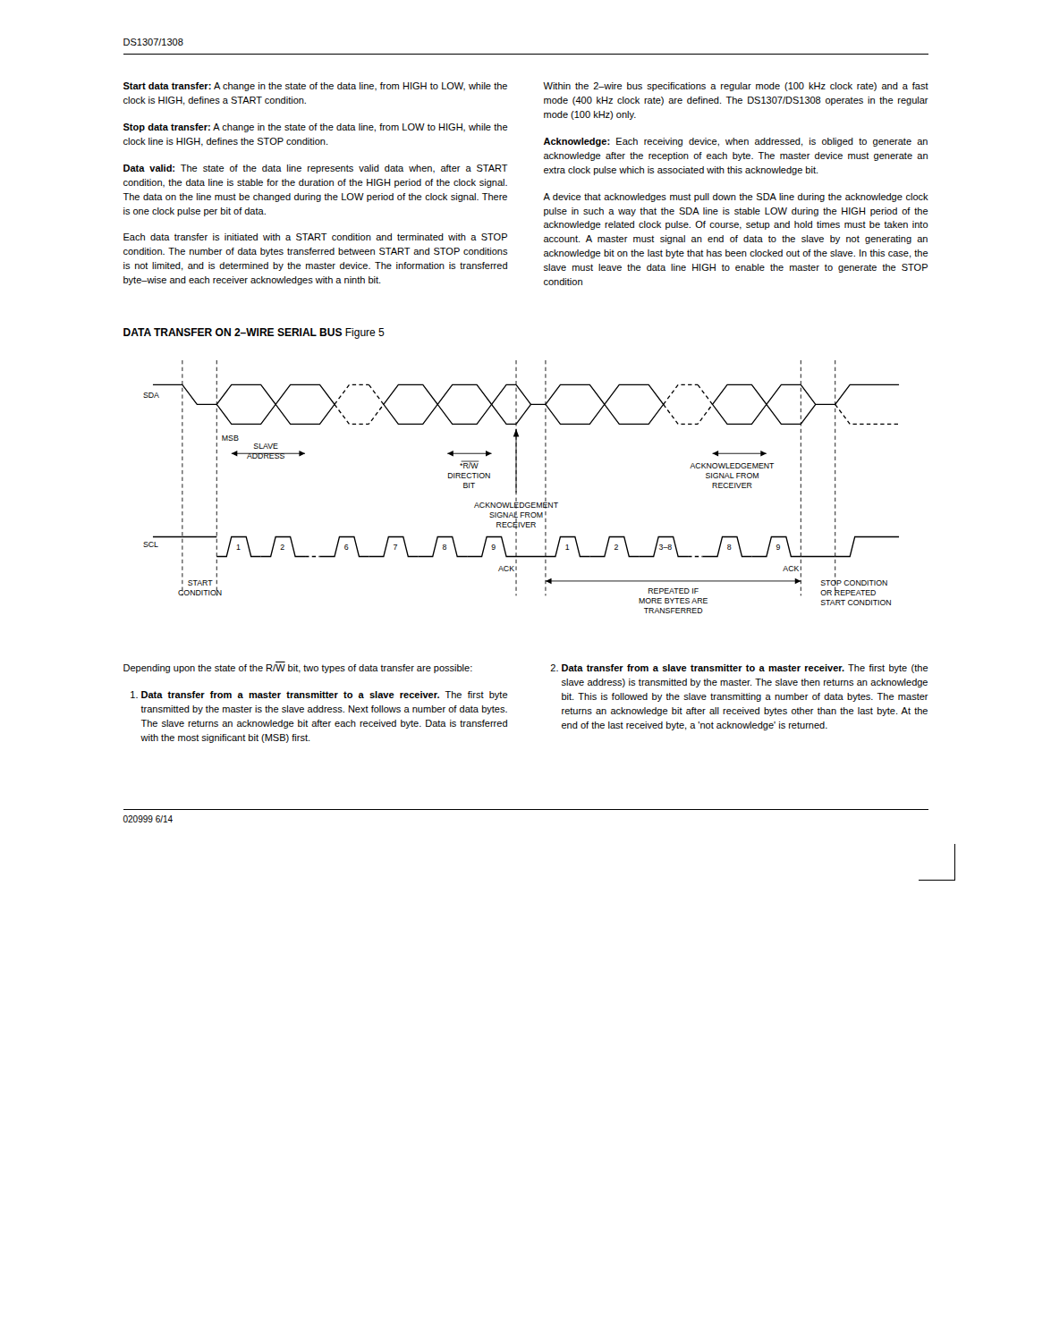DS1307/1308
Start data transfer: A change in the state of the data line, from HIGH to LOW, while the clock is HIGH, defines a START condition.
Stop data transfer: A change in the state of the data line, from LOW to HIGH, while the clock line is HIGH, defines the STOP condition.
Data valid: The state of the data line represents valid data when, after a START condition, the data line is stable for the duration of the HIGH period of the clock signal. The data on the line must be changed during the LOW period of the clock signal. There is one clock pulse per bit of data.
Each data transfer is initiated with a START condition and terminated with a STOP condition. The number of data bytes transferred between START and STOP conditions is not limited, and is determined by the master device. The information is transferred byte–wise and each receiver acknowledges with a ninth bit.
Within the 2–wire bus specifications a regular mode (100 kHz clock rate) and a fast mode (400 kHz clock rate) are defined. The DS1307/DS1308 operates in the regular mode (100 kHz) only.
Acknowledge: Each receiving device, when addressed, is obliged to generate an acknowledge after the reception of each byte. The master device must generate an extra clock pulse which is associated with this acknowledge bit.
A device that acknowledges must pull down the SDA line during the acknowledge clock pulse in such a way that the SDA line is stable LOW during the HIGH period of the acknowledge related clock pulse. Of course, setup and hold times must be taken into account. A master must signal an end of data to the slave by not generating an acknowledge bit on the last byte that has been clocked out of the slave. In this case, the slave must leave the data line HIGH to enable the master to generate the STOP condition
DATA TRANSFER ON 2–WIRE SERIAL BUS Figure 5
SDA MSB SLAVE ADDRESS *R/W DIRECTION BIT ACKNOWLEDGEMENT SIGNAL FROM RECEIVER ACKNOWLEDGEMENT SIGNAL FROM RECEIVER SCL 1 2 6 7 8 9 1 2 3–8 8 9 ACK ACK START CONDITION REPEATED IF MORE BYTES ARE TRANSFERRED STOP CONDITION OR REPEATED START CONDITION
Depending upon the state of the R/W bit, two types of data transfer are possible:
Data transfer from a master transmitter to a slave receiver. The first byte transmitted by the master is the slave address. Next follows a number of data bytes. The slave returns an acknowledge bit after each received byte. Data is transferred with the most significant bit (MSB) first.
Data transfer from a slave transmitter to a master receiver. The first byte (the slave address) is transmitted by the master. The slave then returns an acknowledge bit. This is followed by the slave transmitting a number of data bytes. The master returns an acknowledge bit after all received bytes other than the last byte. At the end of the last received byte, a 'not acknowledge' is returned.
020999 6/14